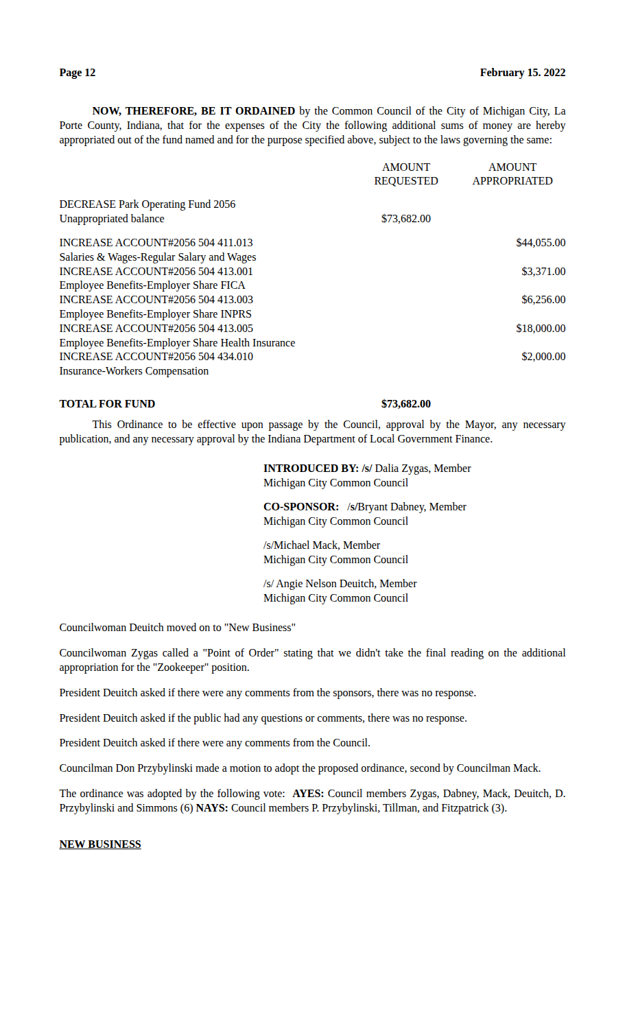Page 12 February 15. 2022
NOW, THEREFORE, BE IT ORDAINED by the Common Council of the City of Michigan City, La Porte County, Indiana, that for the expenses of the City the following additional sums of money are hereby appropriated out of the fund named and for the purpose specified above, subject to the laws governing the same:
| | AMOUNT REQUESTED | AMOUNT APPROPRIATED |
| DECREASE Park Operating Fund 2056 | | |
| Unappropriated balance | $73,682.00 | |
| INCREASE ACCOUNT#2056 504 411.013 | | $44,055.00 |
| Salaries & Wages-Regular Salary and Wages | | |
| INCREASE ACCOUNT#2056 504 413.001 | | $3,371.00 |
| Employee Benefits-Employer Share FICA | | |
| INCREASE ACCOUNT#2056 504 413.003 | | $6,256.00 |
| Employee Benefits-Employer Share INPRS | | |
| INCREASE ACCOUNT#2056 504 413.005 | | $18,000.00 |
| Employee Benefits-Employer Share Health Insurance | | |
| INCREASE ACCOUNT#2056 504 434.010 | | $2,000.00 |
| Insurance-Workers Compensation | | |
| TOTAL FOR FUND | $73,682.00 | |
This Ordinance to be effective upon passage by the Council, approval by the Mayor, any necessary publication, and any necessary approval by the Indiana Department of Local Government Finance.
INTRODUCED BY: /s/ Dalia Zygas, Member
Michigan City Common Council
CO-SPONSOR: /s/Bryant Dabney, Member
Michigan City Common Council
/s/Michael Mack, Member
Michigan City Common Council
/s/ Angie Nelson Deuitch, Member
Michigan City Common Council
Councilwoman Deuitch moved on to "New Business"
Councilwoman Zygas called a "Point of Order" stating that we didn't take the final reading on the additional appropriation for the "Zookeeper" position.
President Deuitch asked if there were any comments from the sponsors, there was no response.
President Deuitch asked if the public had any questions or comments, there was no response.
President Deuitch asked if there were any comments from the Council.
Councilman Don Przybylinski made a motion to adopt the proposed ordinance, second by Councilman Mack.
The ordinance was adopted by the following vote: AYES: Council members Zygas, Dabney, Mack, Deuitch, D. Przybylinski and Simmons (6) NAYS: Council members P. Przybylinski, Tillman, and Fitzpatrick (3).
NEW BUSINESS